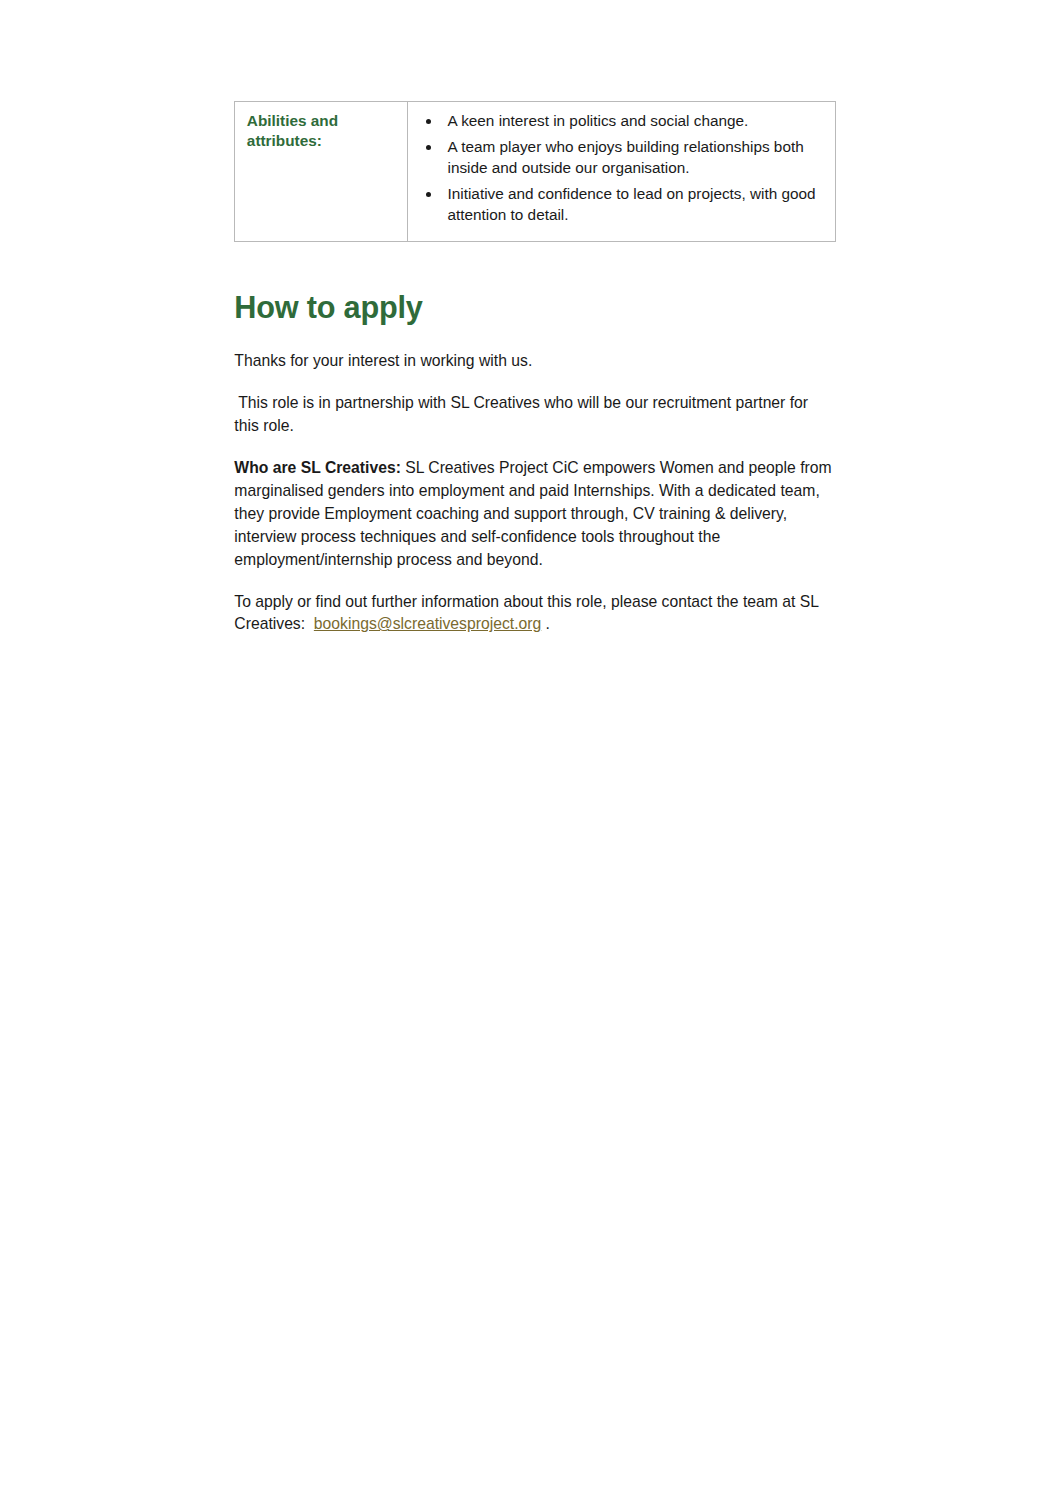| Abilities and attributes: | A keen interest in politics and social change. A team player who enjoys building relationships both inside and outside our organisation. Initiative and confidence to lead on projects, with good attention to detail. |
How to apply
Thanks for your interest in working with us.
This role is in partnership with SL Creatives who will be our recruitment partner for this role.
Who are SL Creatives: SL Creatives Project CiC empowers Women and people from marginalised genders into employment and paid Internships. With a dedicated team, they provide Employment coaching and support through, CV training & delivery, interview process techniques and self-confidence tools throughout the employment/internship process and beyond.
To apply or find out further information about this role, please contact the team at SL Creatives: bookings@slcreativesproject.org .